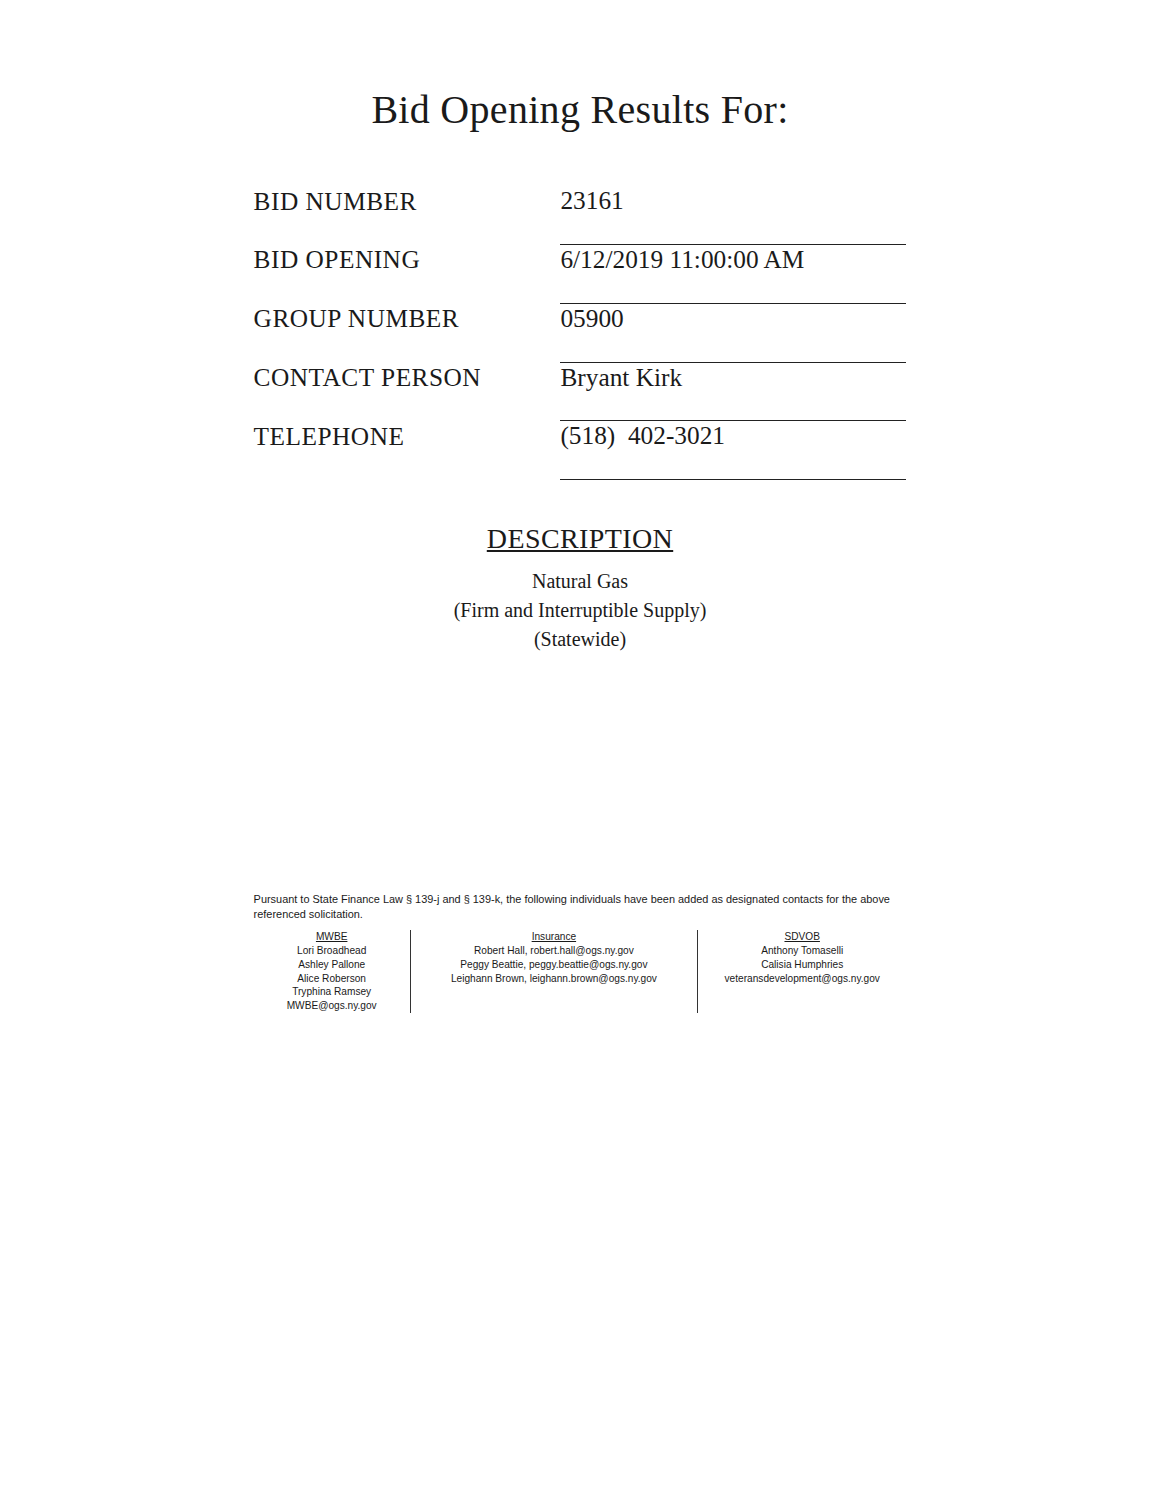Bid Opening Results For:
| BID NUMBER | 23161 |
| BID OPENING | 6/12/2019 11:00:00 AM |
| GROUP NUMBER | 05900 |
| CONTACT PERSON | Bryant Kirk |
| TELEPHONE | (518) 402-3021 |
DESCRIPTION
Natural Gas
(Firm and Interruptible Supply)
(Statewide)
Pursuant to State Finance Law § 139-j and § 139-k, the following individuals have been added as designated contacts for the above referenced solicitation.
| MWBE Lori Broadhead Ashley Pallone Alice Roberson Tryphina Ramsey MWBE@ogs.ny.gov | Insurance Robert Hall, robert.hall@ogs.ny.gov Peggy Beattie, peggy.beattie@ogs.ny.gov Leighann Brown, leighann.brown@ogs.ny.gov | SDVOB Anthony Tomaselli Calisia Humphries veteransdevelopment@ogs.ny.gov |